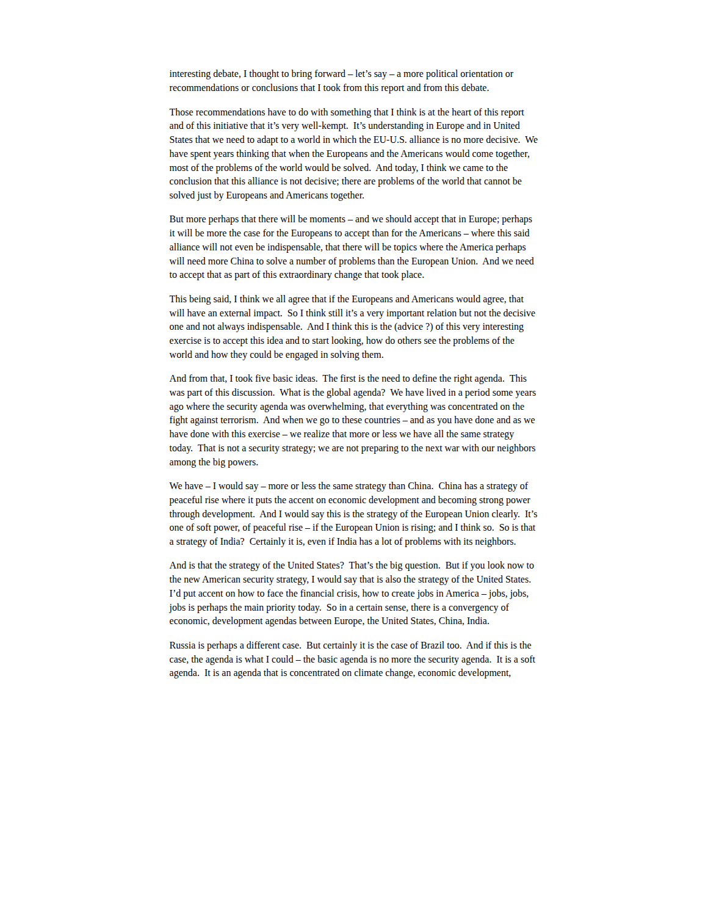interesting debate, I thought to bring forward – let’s say – a more political orientation or recommendations or conclusions that I took from this report and from this debate.
Those recommendations have to do with something that I think is at the heart of this report and of this initiative that it’s very well-kempt. It’s understanding in Europe and in United States that we need to adapt to a world in which the EU-U.S. alliance is no more decisive. We have spent years thinking that when the Europeans and the Americans would come together, most of the problems of the world would be solved. And today, I think we came to the conclusion that this alliance is not decisive; there are problems of the world that cannot be solved just by Europeans and Americans together.
But more perhaps that there will be moments – and we should accept that in Europe; perhaps it will be more the case for the Europeans to accept than for the Americans – where this said alliance will not even be indispensable, that there will be topics where the America perhaps will need more China to solve a number of problems than the European Union. And we need to accept that as part of this extraordinary change that took place.
This being said, I think we all agree that if the Europeans and Americans would agree, that will have an external impact. So I think still it’s a very important relation but not the decisive one and not always indispensable. And I think this is the (advice ?) of this very interesting exercise is to accept this idea and to start looking, how do others see the problems of the world and how they could be engaged in solving them.
And from that, I took five basic ideas. The first is the need to define the right agenda. This was part of this discussion. What is the global agenda? We have lived in a period some years ago where the security agenda was overwhelming, that everything was concentrated on the fight against terrorism. And when we go to these countries – and as you have done and as we have done with this exercise – we realize that more or less we have all the same strategy today. That is not a security strategy; we are not preparing to the next war with our neighbors among the big powers.
We have – I would say – more or less the same strategy than China. China has a strategy of peaceful rise where it puts the accent on economic development and becoming strong power through development. And I would say this is the strategy of the European Union clearly. It’s one of soft power, of peaceful rise – if the European Union is rising; and I think so. So is that a strategy of India? Certainly it is, even if India has a lot of problems with its neighbors.
And is that the strategy of the United States? That’s the big question. But if you look now to the new American security strategy, I would say that is also the strategy of the United States. I’d put accent on how to face the financial crisis, how to create jobs in America – jobs, jobs, jobs is perhaps the main priority today. So in a certain sense, there is a convergency of economic, development agendas between Europe, the United States, China, India.
Russia is perhaps a different case. But certainly it is the case of Brazil too. And if this is the case, the agenda is what I could – the basic agenda is no more the security agenda. It is a soft agenda. It is an agenda that is concentrated on climate change, economic development,